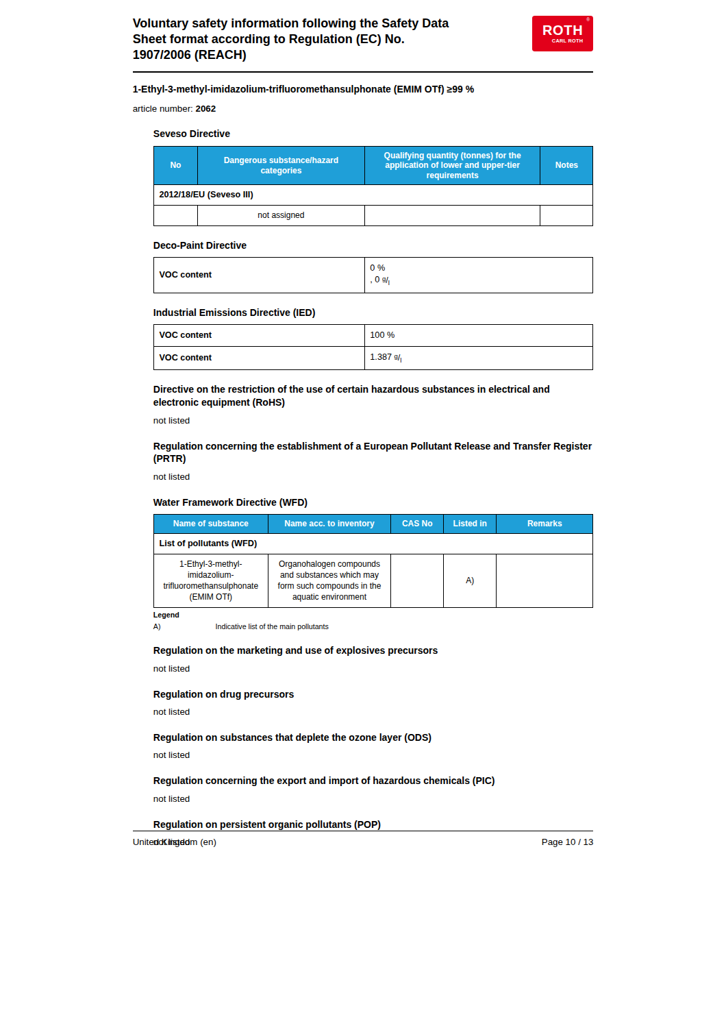Voluntary safety information following the Safety Data Sheet format according to Regulation (EC) No. 1907/2006 (REACH)
®ROTHCARL ROTH
1-Ethyl-3-methyl-imidazolium-trifluoromethansulphonate (EMIM OTf) ≥99 %
article number: 2062
Seveso Directive
| 2012/18/EU (Seveso III) |
| No | Dangerous substance/hazard categories | Qualifying quantity (tonnes) for the application of lower and upper-tier requirements | Notes |
| | not assigned | | |
Deco-Paint Directive
| VOC content | 0 % , 0 g / l |
Industrial Emissions Directive (IED)
| VOC content | 100 % |
| VOC content | 1.387 g / l |
Directive on the restriction of the use of certain hazardous substances in electrical and electronic equipment (RoHS)
not listed
Regulation concerning the establishment of a European Pollutant Release and Transfer Register (PRTR)
not listed
Water Framework Directive (WFD)
| List of pollutants (WFD) |
| Name of substance | Name acc. to inventory | CAS No | Listed in | Remarks |
| 1-Ethyl-3-methyl-imidazolium-trifluoromethansulphonate (EMIM OTf) | Organohalogen compounds and substances which may form such compounds in the aquatic environment | | A) | |
Legend
A)
Indicative list of the main pollutants
Regulation on the marketing and use of explosives precursors
not listed
Regulation on drug precursors
not listed
Regulation on substances that deplete the ozone layer (ODS)
not listed
Regulation concerning the export and import of hazardous chemicals (PIC)
not listed
Regulation on persistent organic pollutants (POP)
not listed
United Kingdom (en)
Page 10 / 13